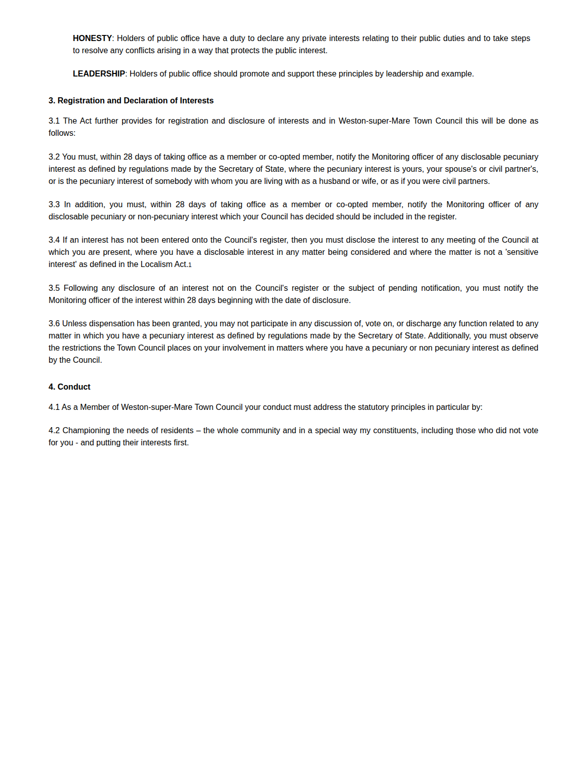HONESTY: Holders of public office have a duty to declare any private interests relating to their public duties and to take steps to resolve any conflicts arising in a way that protects the public interest.
LEADERSHIP: Holders of public office should promote and support these principles by leadership and example.
3. Registration and Declaration of Interests
3.1 The Act further provides for registration and disclosure of interests and in Weston-super-Mare Town Council this will be done as follows:
3.2 You must, within 28 days of taking office as a member or co-opted member, notify the Monitoring officer of any disclosable pecuniary interest as defined by regulations made by the Secretary of State, where the pecuniary interest is yours, your spouse's or civil partner's, or is the pecuniary interest of somebody with whom you are living with as a husband or wife, or as if you were civil partners.
3.3 In addition, you must, within 28 days of taking office as a member or co-opted member, notify the Monitoring officer of any disclosable pecuniary or non-pecuniary interest which your Council has decided should be included in the register.
3.4 If an interest has not been entered onto the Council's register, then you must disclose the interest to any meeting of the Council at which you are present, where you have a disclosable interest in any matter being considered and where the matter is not a 'sensitive interest' as defined in the Localism Act.1
3.5 Following any disclosure of an interest not on the Council's register or the subject of pending notification, you must notify the Monitoring officer of the interest within 28 days beginning with the date of disclosure.
3.6 Unless dispensation has been granted, you may not participate in any discussion of, vote on, or discharge any function related to any matter in which you have a pecuniary interest as defined by regulations made by the Secretary of State. Additionally, you must observe the restrictions the Town Council places on your involvement in matters where you have a pecuniary or non pecuniary interest as defined by the Council.
4. Conduct
4.1 As a Member of Weston-super-Mare Town Council your conduct must address the statutory principles in particular by:
4.2 Championing the needs of residents – the whole community and in a special way my constituents, including those who did not vote for you - and putting their interests first.